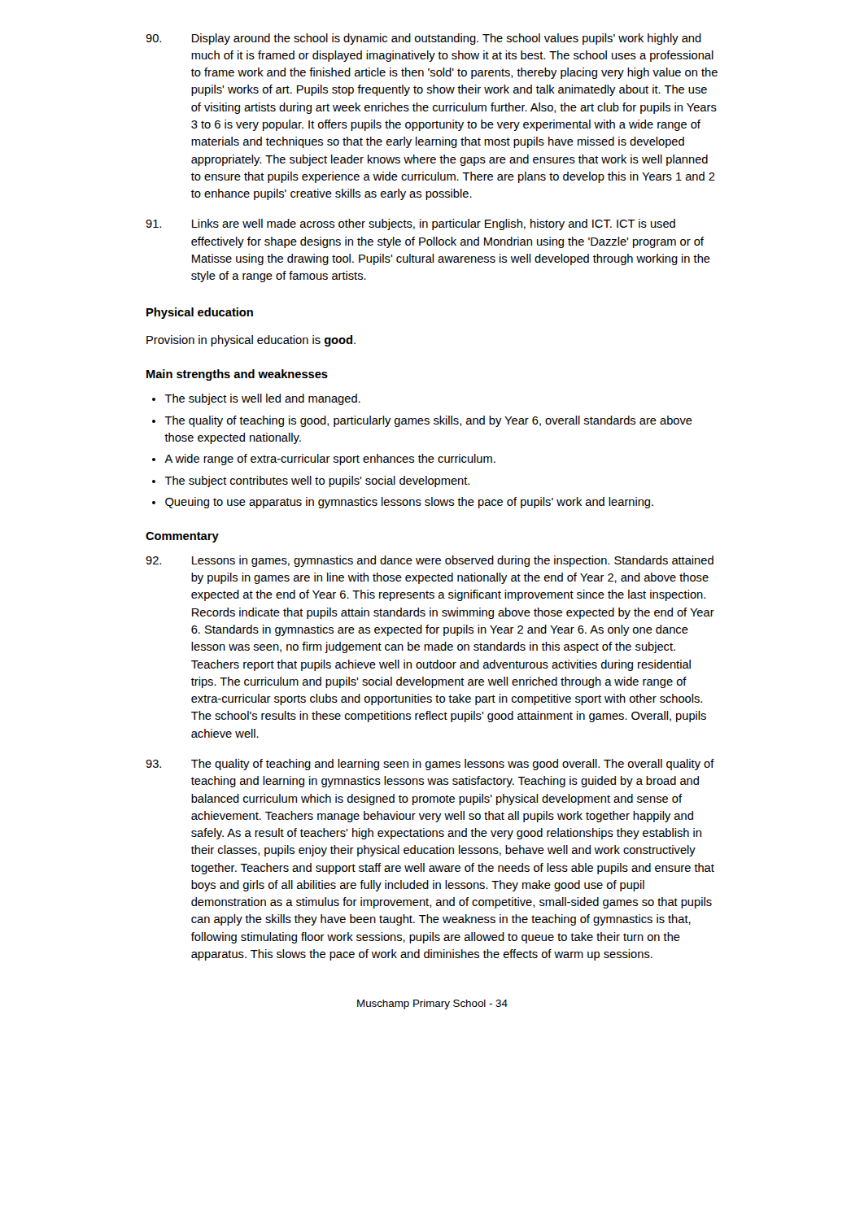90. Display around the school is dynamic and outstanding. The school values pupils' work highly and much of it is framed or displayed imaginatively to show it at its best. The school uses a professional to frame work and the finished article is then 'sold' to parents, thereby placing very high value on the pupils' works of art. Pupils stop frequently to show their work and talk animatedly about it. The use of visiting artists during art week enriches the curriculum further. Also, the art club for pupils in Years 3 to 6 is very popular. It offers pupils the opportunity to be very experimental with a wide range of materials and techniques so that the early learning that most pupils have missed is developed appropriately. The subject leader knows where the gaps are and ensures that work is well planned to ensure that pupils experience a wide curriculum. There are plans to develop this in Years 1 and 2 to enhance pupils' creative skills as early as possible.
91. Links are well made across other subjects, in particular English, history and ICT. ICT is used effectively for shape designs in the style of Pollock and Mondrian using the 'Dazzle' program or of Matisse using the drawing tool. Pupils' cultural awareness is well developed through working in the style of a range of famous artists.
Physical education
Provision in physical education is good.
Main strengths and weaknesses
The subject is well led and managed.
The quality of teaching is good, particularly games skills, and by Year 6, overall standards are above those expected nationally.
A wide range of extra-curricular sport enhances the curriculum.
The subject contributes well to pupils' social development.
Queuing to use apparatus in gymnastics lessons slows the pace of pupils' work and learning.
Commentary
92. Lessons in games, gymnastics and dance were observed during the inspection. Standards attained by pupils in games are in line with those expected nationally at the end of Year 2, and above those expected at the end of Year 6. This represents a significant improvement since the last inspection. Records indicate that pupils attain standards in swimming above those expected by the end of Year 6. Standards in gymnastics are as expected for pupils in Year 2 and Year 6. As only one dance lesson was seen, no firm judgement can be made on standards in this aspect of the subject. Teachers report that pupils achieve well in outdoor and adventurous activities during residential trips. The curriculum and pupils' social development are well enriched through a wide range of extra-curricular sports clubs and opportunities to take part in competitive sport with other schools. The school's results in these competitions reflect pupils' good attainment in games. Overall, pupils achieve well.
93. The quality of teaching and learning seen in games lessons was good overall. The overall quality of teaching and learning in gymnastics lessons was satisfactory. Teaching is guided by a broad and balanced curriculum which is designed to promote pupils' physical development and sense of achievement. Teachers manage behaviour very well so that all pupils work together happily and safely. As a result of teachers' high expectations and the very good relationships they establish in their classes, pupils enjoy their physical education lessons, behave well and work constructively together. Teachers and support staff are well aware of the needs of less able pupils and ensure that boys and girls of all abilities are fully included in lessons. They make good use of pupil demonstration as a stimulus for improvement, and of competitive, small-sided games so that pupils can apply the skills they have been taught. The weakness in the teaching of gymnastics is that, following stimulating floor work sessions, pupils are allowed to queue to take their turn on the apparatus. This slows the pace of work and diminishes the effects of warm up sessions.
Muschamp Primary School - 34